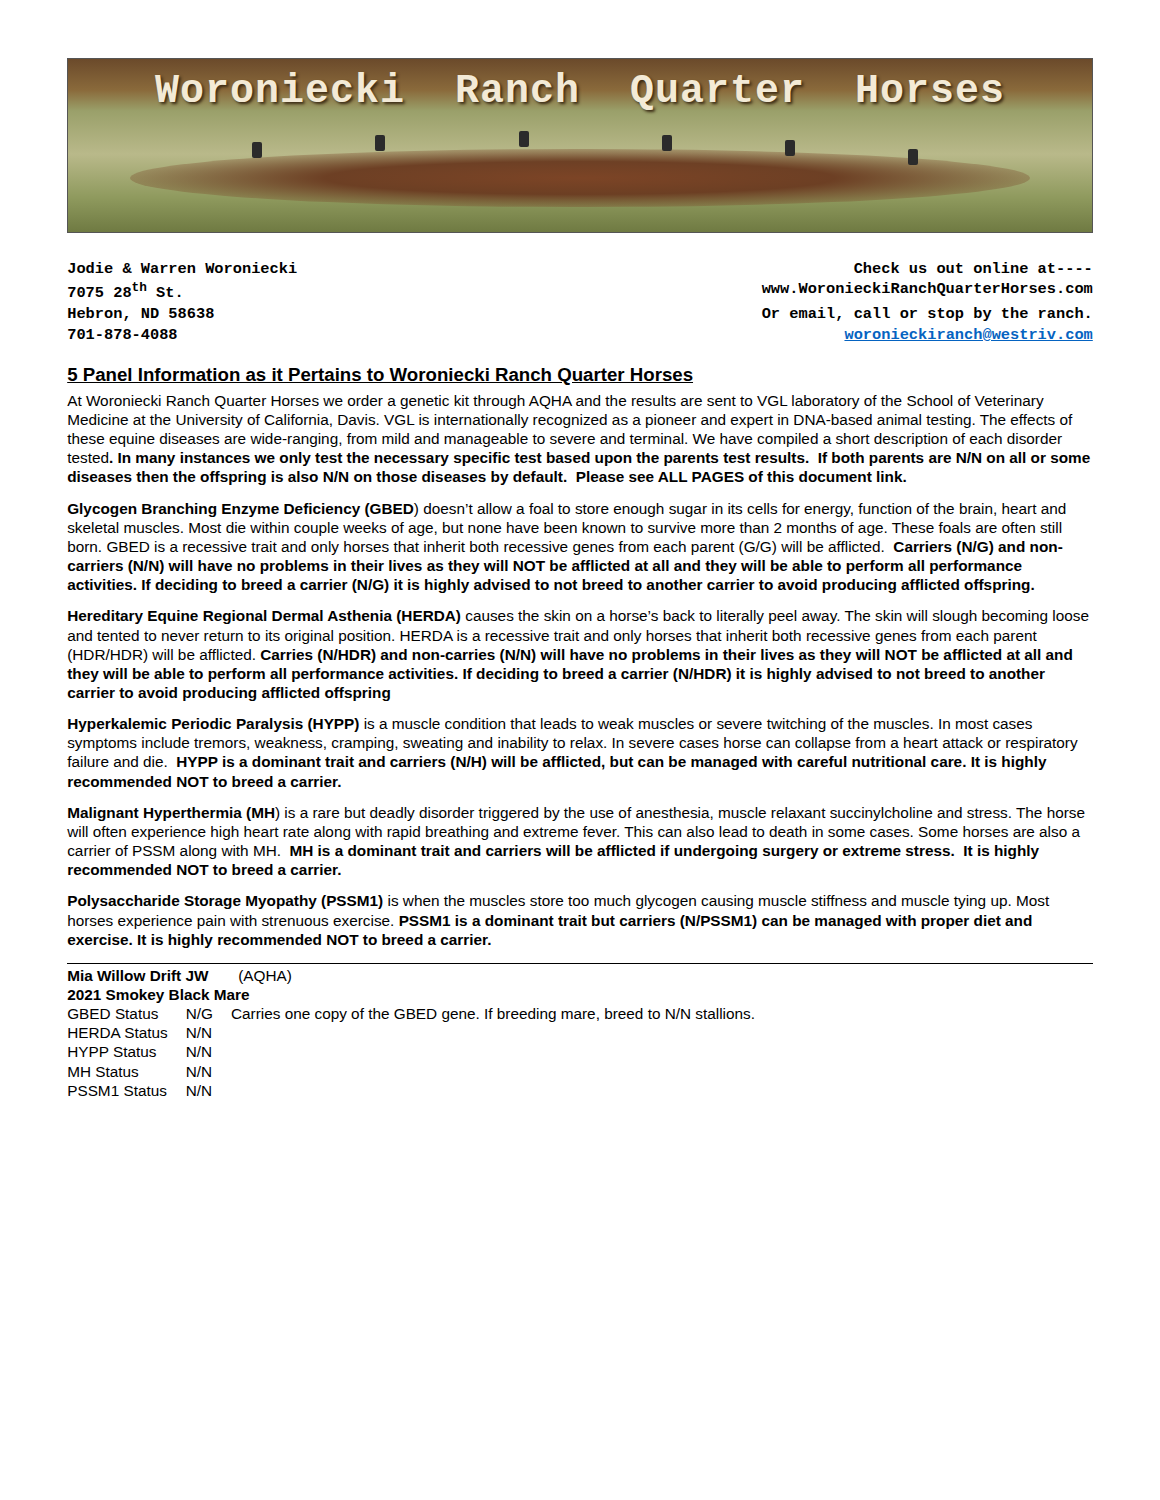Woroniecki Ranch Quarter Horses
| Jodie & Warren Woroniecki | Check us out online at---- |
| 7075 28 th St. | www.WoronieckiRanchQuarterHorses.com |
| Hebron, ND 58638 | Or email, call or stop by the ranch. |
| 701-878-4088 | woronieckiranch@westriv.com |
5 Panel Information as it Pertains to Woroniecki Ranch Quarter Horses
At Woroniecki Ranch Quarter Horses we order a genetic kit through AQHA and the results are sent to VGL laboratory of the School of Veterinary Medicine at the University of California, Davis. VGL is internationally recognized as a pioneer and expert in DNA-based animal testing. The effects of these equine diseases are wide-ranging, from mild and manageable to severe and terminal. We have compiled a short description of each disorder tested. In many instances we only test the necessary specific test based upon the parents test results. If both parents are N/N on all or some diseases then the offspring is also N/N on those diseases by default. Please see ALL PAGES of this document link.
Glycogen Branching Enzyme Deficiency (GBED) doesn’t allow a foal to store enough sugar in its cells for energy, function of the brain, heart and skeletal muscles. Most die within couple weeks of age, but none have been known to survive more than 2 months of age. These foals are often still born. GBED is a recessive trait and only horses that inherit both recessive genes from each parent (G/G) will be afflicted. Carriers (N/G) and non-carriers (N/N) will have no problems in their lives as they will NOT be afflicted at all and they will be able to perform all performance activities. If deciding to breed a carrier (N/G) it is highly advised to not breed to another carrier to avoid producing afflicted offspring.
Hereditary Equine Regional Dermal Asthenia (HERDA) causes the skin on a horse’s back to literally peel away. The skin will slough becoming loose and tented to never return to its original position. HERDA is a recessive trait and only horses that inherit both recessive genes from each parent (HDR/HDR) will be afflicted. Carries (N/HDR) and non-carries (N/N) will have no problems in their lives as they will NOT be afflicted at all and they will be able to perform all performance activities. If deciding to breed a carrier (N/HDR) it is highly advised to not breed to another carrier to avoid producing afflicted offspring
Hyperkalemic Periodic Paralysis (HYPP) is a muscle condition that leads to weak muscles or severe twitching of the muscles. In most cases symptoms include tremors, weakness, cramping, sweating and inability to relax. In severe cases horse can collapse from a heart attack or respiratory failure and die. HYPP is a dominant trait and carriers (N/H) will be afflicted, but can be managed with careful nutritional care. It is highly recommended NOT to breed a carrier.
Malignant Hyperthermia (MH) is a rare but deadly disorder triggered by the use of anesthesia, muscle relaxant succinylcholine and stress. The horse will often experience high heart rate along with rapid breathing and extreme fever. This can also lead to death in some cases. Some horses are also a carrier of PSSM along with MH. MH is a dominant trait and carriers will be afflicted if undergoing surgery or extreme stress. It is highly recommended NOT to breed a carrier.
Polysaccharide Storage Myopathy (PSSM1) is when the muscles store too much glycogen causing muscle stiffness and muscle tying up. Most horses experience pain with strenuous exercise. PSSM1 is a dominant trait but carriers (N/PSSM1) can be managed with proper diet and exercise. It is highly recommended NOT to breed a carrier.
Mia Willow Drift JW (AQHA)
2021 Smokey Black Mare
| GBED Status | N/G | Carries one copy of the GBED gene. If breeding mare, breed to N/N stallions. |
| HERDA Status | N/N | |
| HYPP Status | N/N | |
| MH Status | N/N | |
| PSSM1 Status | N/N | |